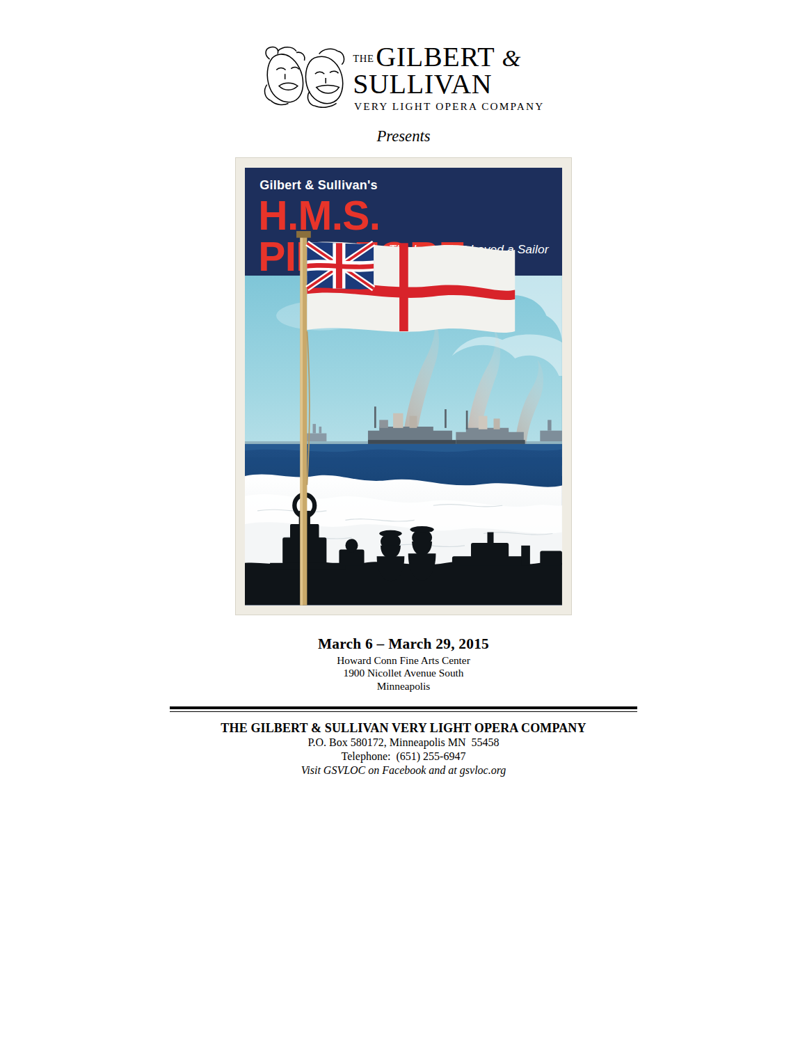THEGILBERT &
SULLIVAN
VERY LIGHT OPERA COMPANY
Presents
Gilbert & Sullivan's
H.M.S. PINAFORE
or The Lass That Loved a Sailor
March 6 – March 29, 2015
Howard Conn Fine Arts Center
1900 Nicollet Avenue South
Minneapolis
THE GILBERT & SULLIVAN VERY LIGHT OPERA COMPANY
P.O. Box 580172, Minneapolis MN 55458
Telephone: (651) 255-6947
Visit GSVLOC on Facebook and at gsvloc.org